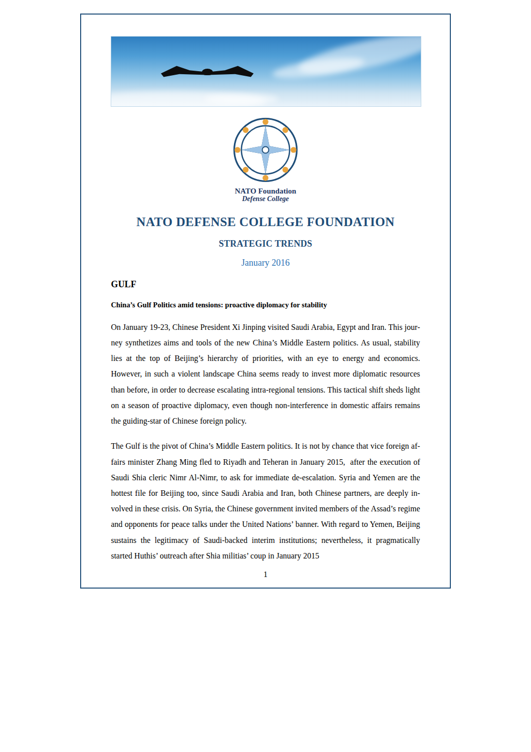NATO Foundation Defense College
NATO DEFENSE COLLEGE FOUNDATION
STRATEGIC TRENDS
January 2016
GULF
China’s Gulf Politics amid tensions: proactive diplomacy for stability
On January 19-23, Chinese President Xi Jinping visited Saudi Arabia, Egypt and Iran. This journey synthetizes aims and tools of the new China’s Middle Eastern politics. As usual, stability lies at the top of Beijing’s hierarchy of priorities, with an eye to energy and economics. However, in such a violent landscape China seems ready to invest more diplomatic resources than before, in order to decrease escalating intra-regional tensions. This tactical shift sheds light on a season of proactive diplomacy, even though non-interference in domestic affairs remains the guiding-star of Chinese foreign policy.
The Gulf is the pivot of China’s Middle Eastern politics. It is not by chance that vice foreign affairs minister Zhang Ming fled to Riyadh and Teheran in January 2015, after the execution of Saudi Shia cleric Nimr Al-Nimr, to ask for immediate de-escalation. Syria and Yemen are the hottest file for Beijing too, since Saudi Arabia and Iran, both Chinese partners, are deeply involved in these crisis. On Syria, the Chinese government invited members of the Assad’s regime and opponents for peace talks under the United Nations’ banner. With regard to Yemen, Beijing sustains the legitimacy of Saudi-backed interim institutions; nevertheless, it pragmatically started Huthis’ outreach after Shia militias’ coup in January 2015
1